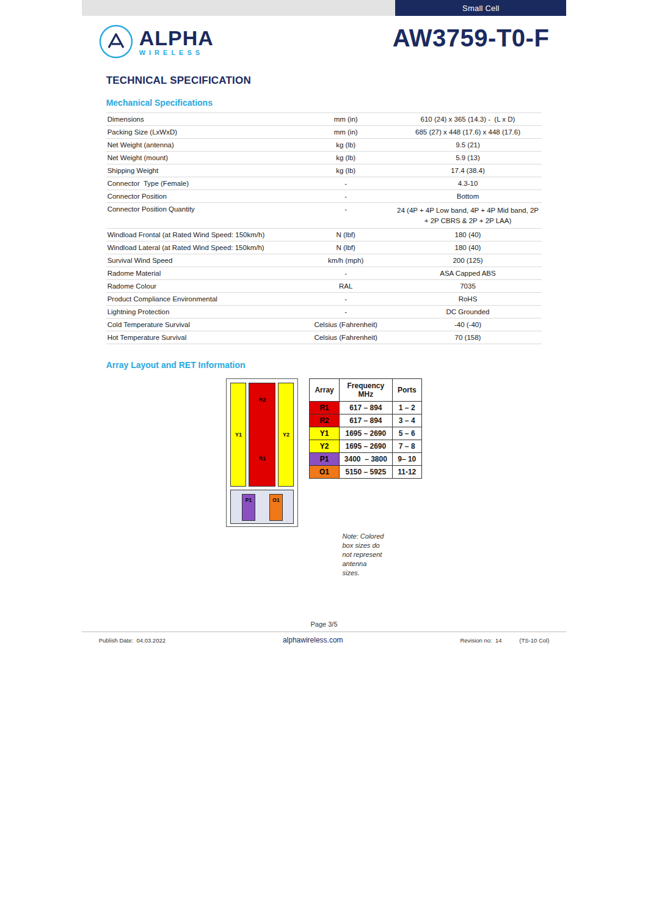Small Cell
ALPHA
WIRELESS
AW3759-T0-F
TECHNICAL SPECIFICATION
Mechanical Specifications
| Dimensions | mm (in) | 610 (24) x 365 (14.3) - (L x D) |
| Packing Size (LxWxD) | mm (in) | 685 (27) x 448 (17.6) x 448 (17.6) |
| Net Weight (antenna) | kg (lb) | 9.5 (21) |
| Net Weight (mount) | kg (lb) | 5.9 (13) |
| Shipping Weight | kg (lb) | 17.4 (38.4) |
| Connector Type (Female) | - | 4.3-10 |
| Connector Position | - | Bottom |
| Connector Position Quantity | - | 24 (4P + 4P Low band, 4P + 4P Mid band, 2P + 2P CBRS & 2P + 2P LAA) |
| Windload Frontal (at Rated Wind Speed: 150km/h) | N (lbf) | 180 (40) |
| Windload Lateral (at Rated Wind Speed: 150km/h) | N (lbf) | 180 (40) |
| Survival Wind Speed | km/h (mph) | 200 (125) |
| Radome Material | - | ASA Capped ABS |
| Radome Colour | RAL | 7035 |
| Product Compliance Environmental | - | RoHS |
| Lightning Protection | - | DC Grounded |
| Cold Temperature Survival | Celsius (Fahrenheit) | -40 (-40) |
| Hot Temperature Survival | Celsius (Fahrenheit) | 70 (158) |
Array Layout and RET Information
Y1
R2
R1
Y2
P1
O1
| Array | Frequency MHz | Ports |
| --- | --- | --- |
| R1 | 617 – 894 | 1 – 2 |
| R2 | 617 – 894 | 3 – 4 |
| Y1 | 1695 – 2690 | 5 – 6 |
| Y2 | 1695 – 2690 | 7 – 8 |
| P1 | 3400 – 3800 | 9– 10 |
| O1 | 5150 – 5925 | 11-12 |
Note: Colored box sizes do
not represent antenna sizes.
Page 3/5
Publish Date: 04.03.2022
alphawireless.com
Revision no: 14 (TS-10 Col)